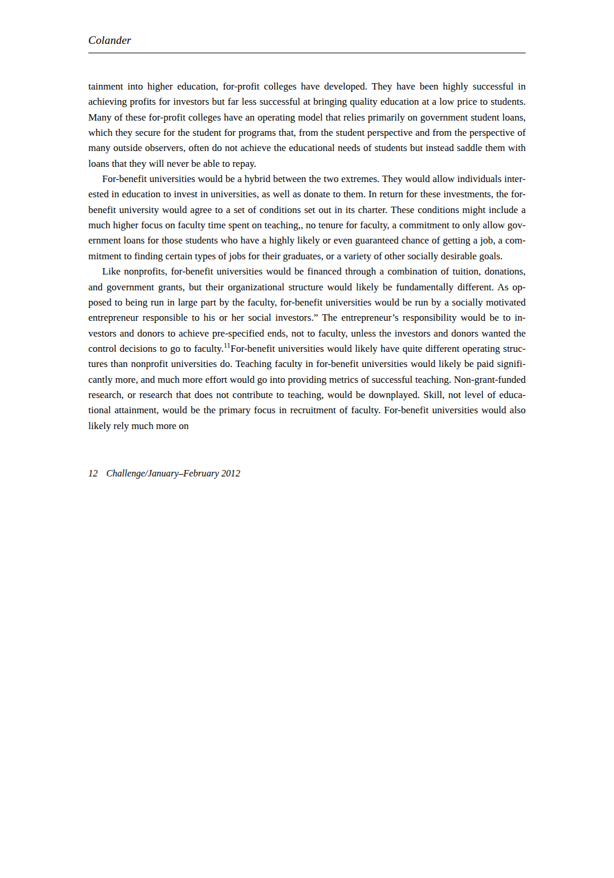Colander
tainment into higher education, for-profit colleges have developed. They have been highly successful in achieving profits for investors but far less successful at bringing quality education at a low price to students. Many of these for-profit colleges have an operating model that relies primarily on government student loans, which they secure for the student for programs that, from the student perspective and from the perspective of many outside observers, often do not achieve the educational needs of students but instead saddle them with loans that they will never be able to repay.
For-benefit universities would be a hybrid between the two extremes. They would allow individuals interested in education to invest in universities, as well as donate to them. In return for these investments, the for-benefit university would agree to a set of conditions set out in its charter. These conditions might include a much higher focus on faculty time spent on teaching,, no tenure for faculty, a commitment to only allow government loans for those students who have a highly likely or even guaranteed chance of getting a job, a commitment to finding certain types of jobs for their graduates, or a variety of other socially desirable goals.
Like nonprofits, for-benefit universities would be financed through a combination of tuition, donations, and government grants, but their organizational structure would likely be fundamentally different. As opposed to being run in large part by the faculty, for-benefit universities would be run by a socially motivated entrepreneur responsible to his or her social investors.” The entrepreneur’s responsibility would be to investors and donors to achieve pre-specified ends, not to faculty, unless the investors and donors wanted the control decisions to go to faculty.11For-benefit universities would likely have quite different operating structures than nonprofit universities do. Teaching faculty in for-benefit universities would likely be paid significantly more, and much more effort would go into providing metrics of successful teaching. Non-grant-funded research, or research that does not contribute to teaching, would be downplayed. Skill, not level of educational attainment, would be the primary focus in recruitment of faculty. For-benefit universities would also likely rely much more on
12 Challenge/January–February 2012